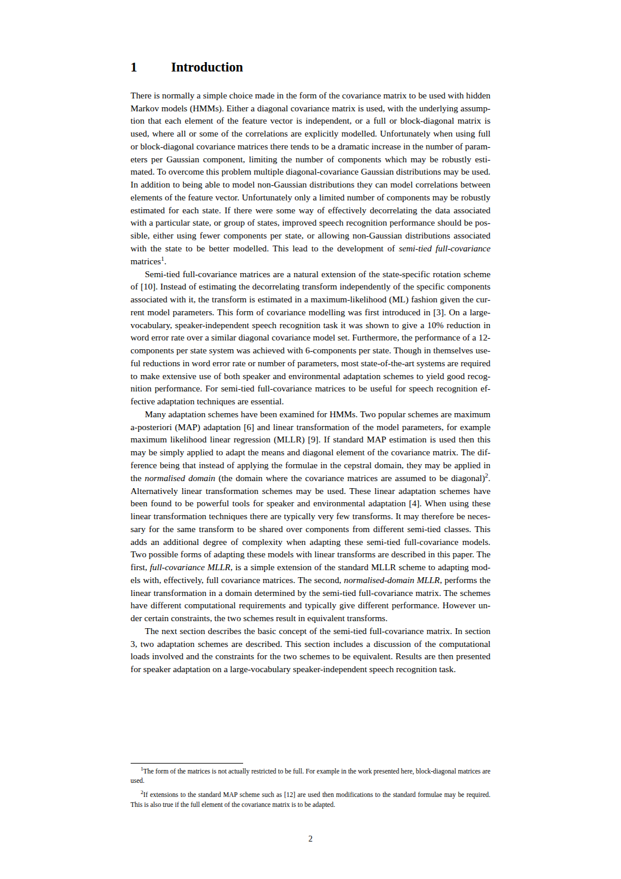1 Introduction
There is normally a simple choice made in the form of the covariance matrix to be used with hidden Markov models (HMMs). Either a diagonal covariance matrix is used, with the underlying assumption that each element of the feature vector is independent, or a full or block-diagonal matrix is used, where all or some of the correlations are explicitly modelled. Unfortunately when using full or block-diagonal covariance matrices there tends to be a dramatic increase in the number of parameters per Gaussian component, limiting the number of components which may be robustly estimated. To overcome this problem multiple diagonal-covariance Gaussian distributions may be used. In addition to being able to model non-Gaussian distributions they can model correlations between elements of the feature vector. Unfortunately only a limited number of components may be robustly estimated for each state. If there were some way of effectively decorrelating the data associated with a particular state, or group of states, improved speech recognition performance should be possible, either using fewer components per state, or allowing non-Gaussian distributions associated with the state to be better modelled. This lead to the development of semi-tied full-covariance matrices1.
Semi-tied full-covariance matrices are a natural extension of the state-specific rotation scheme of [10]. Instead of estimating the decorrelating transform independently of the specific components associated with it, the transform is estimated in a maximum-likelihood (ML) fashion given the current model parameters. This form of covariance modelling was first introduced in [3]. On a large-vocabulary, speaker-independent speech recognition task it was shown to give a 10% reduction in word error rate over a similar diagonal covariance model set. Furthermore, the performance of a 12-components per state system was achieved with 6-components per state. Though in themselves useful reductions in word error rate or number of parameters, most state-of-the-art systems are required to make extensive use of both speaker and environmental adaptation schemes to yield good recognition performance. For semi-tied full-covariance matrices to be useful for speech recognition effective adaptation techniques are essential.
Many adaptation schemes have been examined for HMMs. Two popular schemes are maximum a-posteriori (MAP) adaptation [6] and linear transformation of the model parameters, for example maximum likelihood linear regression (MLLR) [9]. If standard MAP estimation is used then this may be simply applied to adapt the means and diagonal element of the covariance matrix. The difference being that instead of applying the formulae in the cepstral domain, they may be applied in the normalised domain (the domain where the covariance matrices are assumed to be diagonal)2. Alternatively linear transformation schemes may be used. These linear adaptation schemes have been found to be powerful tools for speaker and environmental adaptation [4]. When using these linear transformation techniques there are typically very few transforms. It may therefore be necessary for the same transform to be shared over components from different semi-tied classes. This adds an additional degree of complexity when adapting these semi-tied full-covariance models. Two possible forms of adapting these models with linear transforms are described in this paper. The first, full-covariance MLLR, is a simple extension of the standard MLLR scheme to adapting models with, effectively, full covariance matrices. The second, normalised-domain MLLR, performs the linear transformation in a domain determined by the semi-tied full-covariance matrix. The schemes have different computational requirements and typically give different performance. However under certain constraints, the two schemes result in equivalent transforms.
The next section describes the basic concept of the semi-tied full-covariance matrix. In section 3, two adaptation schemes are described. This section includes a discussion of the computational loads involved and the constraints for the two schemes to be equivalent. Results are then presented for speaker adaptation on a large-vocabulary speaker-independent speech recognition task.
1The form of the matrices is not actually restricted to be full. For example in the work presented here, block-diagonal matrices are used.
2If extensions to the standard MAP scheme such as [12] are used then modifications to the standard formulae may be required. This is also true if the full element of the covariance matrix is to be adapted.
2